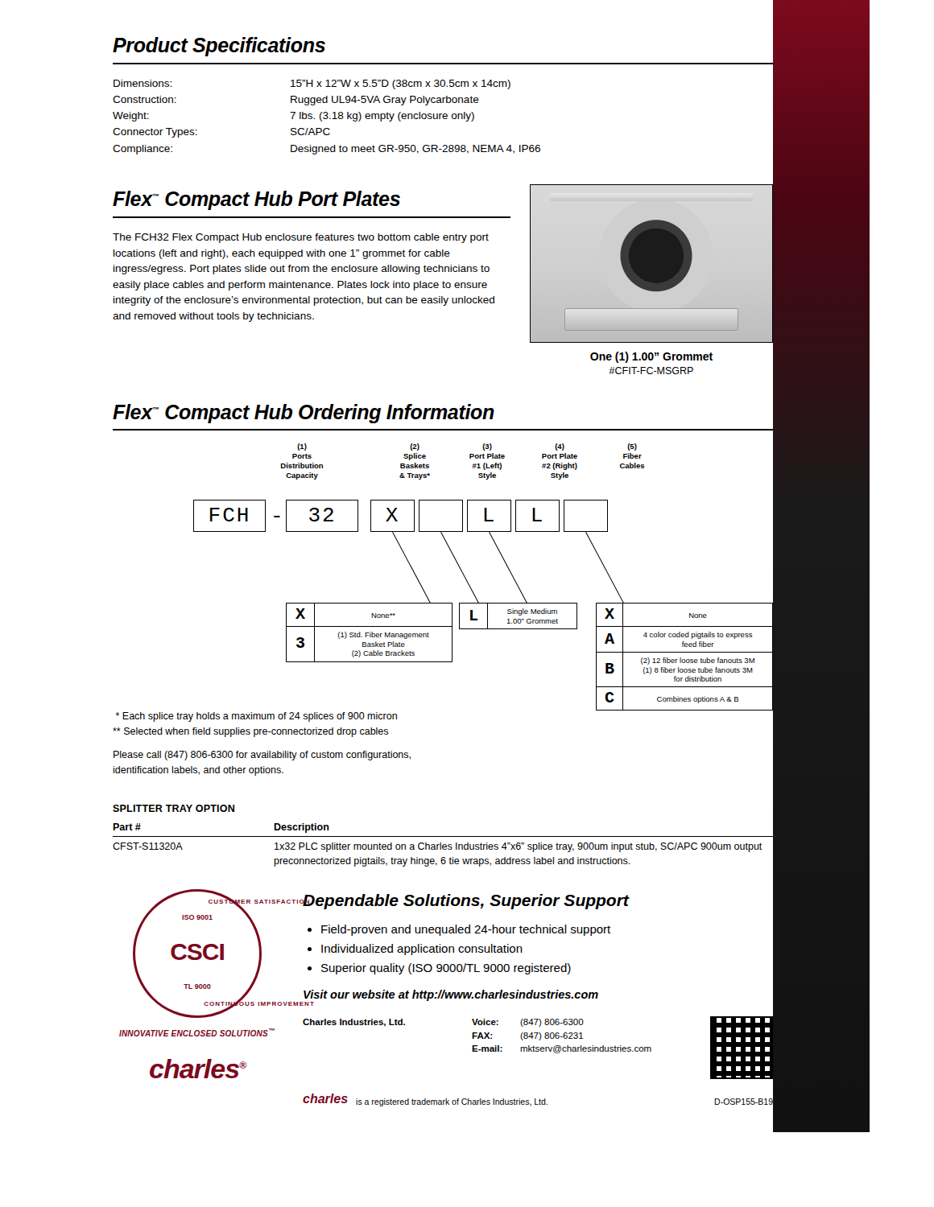Product Specifications
| Dimensions: | 15”H x 12”W x 5.5”D (38cm x 30.5cm x 14cm) |
| Construction: | Rugged UL94-5VA Gray Polycarbonate |
| Weight: | 7 lbs. (3.18 kg) empty (enclosure only) |
| Connector Types: | SC/APC |
| Compliance: | Designed to meet GR-950, GR-2898, NEMA 4, IP66 |
Flex™ Compact Hub Port Plates
The FCH32 Flex Compact Hub enclosure features two bottom cable entry port locations (left and right), each equipped with one 1” grommet for cable ingress/egress. Port plates slide out from the enclosure allowing technicians to easily place cables and perform maintenance. Plates lock into place to ensure integrity of the enclosure’s environmental protection, but can be easily unlocked and removed without tools by technicians.
One (1) 1.00” Grommet #CFIT-FC-MSGRP
Flex™ Compact Hub Ordering Information
(1)
Ports
Distribution
Capacity
(2)
Splice
Baskets
& Trays*
(3)
Port Plate
#1 (Left)
Style
(4)
Port Plate
#2 (Right)
Style
(5)
Fiber
Cables
FCH
-
32
X
L
L
| X | None** |
| 3 | (1) Std. Fiber Management Basket Plate (2) Cable Brackets |
| L | Single Medium 1.00” Grommet |
| X | None |
| A | 4 color coded pigtails to express feed fiber |
| B | (2) 12 fiber loose tube fanouts 3M (1) 8 fiber loose tube fanouts 3M for distribution |
| C | Combines options A & B |
* Each splice tray holds a maximum of 24 splices of 900 micron
** Selected when field supplies pre-connectorized drop cables
Please call (847) 806-6300 for availability of custom configurations,
identification labels, and other options.
SPLITTER TRAY OPTION
| Part # | Description |
| --- | --- |
| CFST-S11320A | 1x32 PLC splitter mounted on a Charles Industries 4”x6” splice tray, 900um input stub, SC/APC 900um output preconnectorized pigtails, tray hinge, 6 tie wraps, address label and instructions. |
CUSTOMER SATISFACTION CONTINUOUS IMPROVEMENT
ISO 9001
CSCI
TL 9000
INNOVATIVE ENCLOSED SOLUTIONS™
charles®
Dependable Solutions, Superior Support
Field-proven and unequaled 24-hour technical support
Individualized application consultation
Superior quality (ISO 9000/TL 9000 registered)
Visit our website at http://www.charlesindustries.com
Charles Industries, Ltd.
| Voice: | (847) 806-6300 |
| FAX: | (847) 806-6231 |
| E-mail: | mktserv@charlesindustries.com |
charles is a registered trademark of Charles Industries, Ltd. D-OSP155-B19